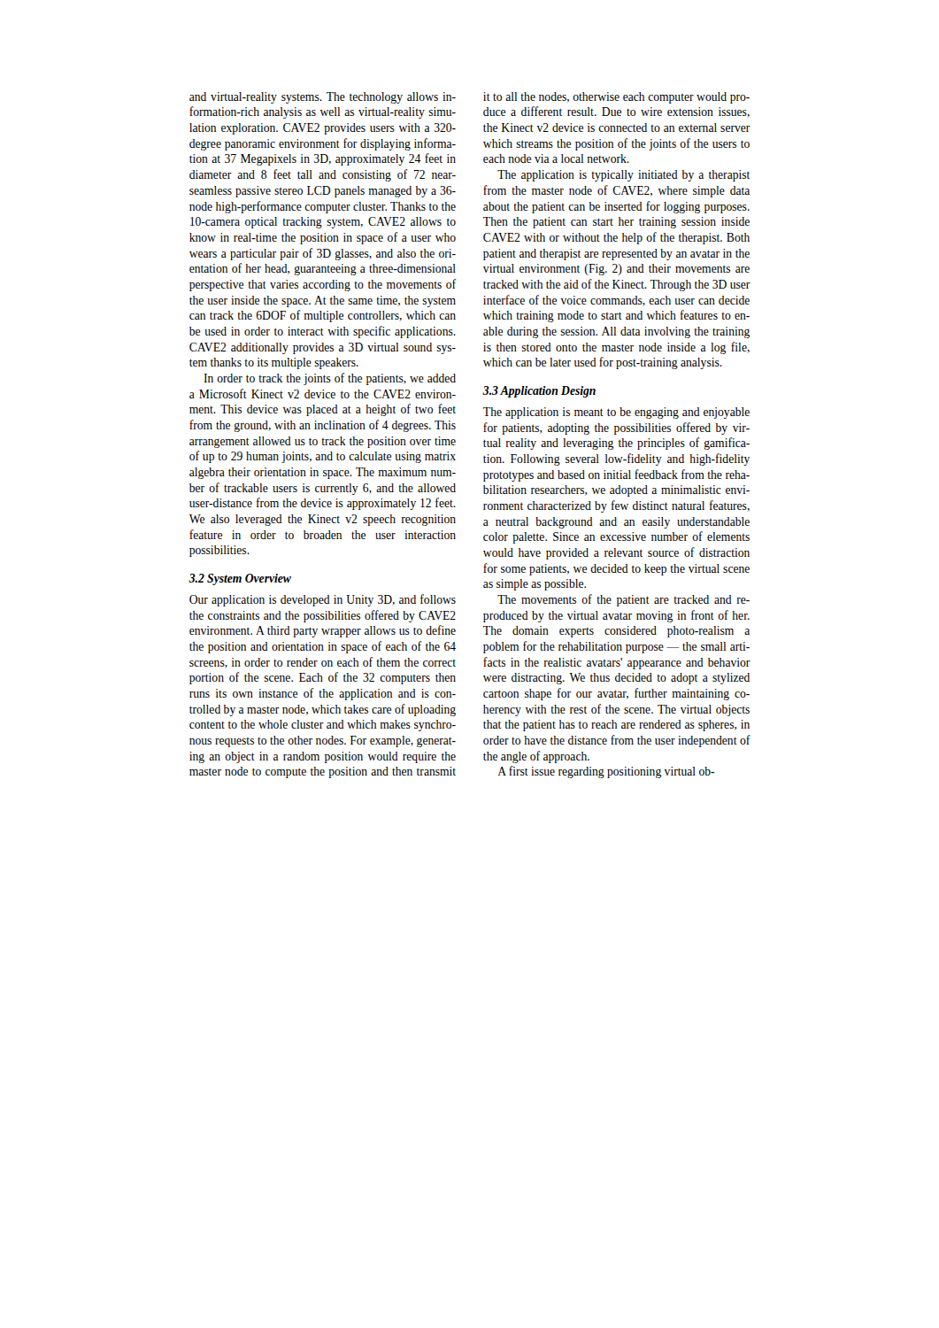and virtual-reality systems. The technology allows information-rich analysis as well as virtual-reality simulation exploration. CAVE2 provides users with a 320-degree panoramic environment for displaying information at 37 Megapixels in 3D, approximately 24 feet in diameter and 8 feet tall and consisting of 72 near-seamless passive stereo LCD panels managed by a 36-node high-performance computer cluster. Thanks to the 10-camera optical tracking system, CAVE2 allows to know in real-time the position in space of a user who wears a particular pair of 3D glasses, and also the orientation of her head, guaranteeing a three-dimensional perspective that varies according to the movements of the user inside the space. At the same time, the system can track the 6DOF of multiple controllers, which can be used in order to interact with specific applications. CAVE2 additionally provides a 3D virtual sound system thanks to its multiple speakers.
In order to track the joints of the patients, we added a Microsoft Kinect v2 device to the CAVE2 environment. This device was placed at a height of two feet from the ground, with an inclination of 4 degrees. This arrangement allowed us to track the position over time of up to 29 human joints, and to calculate using matrix algebra their orientation in space. The maximum number of trackable users is currently 6, and the allowed user-distance from the device is approximately 12 feet. We also leveraged the Kinect v2 speech recognition feature in order to broaden the user interaction possibilities.
3.2 System Overview
Our application is developed in Unity 3D, and follows the constraints and the possibilities offered by CAVE2 environment. A third party wrapper allows us to define the position and orientation in space of each of the 64 screens, in order to render on each of them the correct portion of the scene. Each of the 32 computers then runs its own instance of the application and is controlled by a master node, which takes care of uploading content to the whole cluster and which makes synchronous requests to the other nodes. For example, generating an object in a random position would require the master node to compute the position and then transmit it to all the nodes, otherwise each computer would produce a different result. Due to wire extension issues, the Kinect v2 device is connected to an external server which streams the position of the joints of the users to each node via a local network.
The application is typically initiated by a therapist from the master node of CAVE2, where simple data about the patient can be inserted for logging purposes. Then the patient can start her training session inside CAVE2 with or without the help of the therapist. Both patient and therapist are represented by an avatar in the virtual environment (Fig. 2) and their movements are tracked with the aid of the Kinect. Through the 3D user interface of the voice commands, each user can decide which training mode to start and which features to enable during the session. All data involving the training is then stored onto the master node inside a log file, which can be later used for post-training analysis.
3.3 Application Design
The application is meant to be engaging and enjoyable for patients, adopting the possibilities offered by virtual reality and leveraging the principles of gamification. Following several low-fidelity and high-fidelity prototypes and based on initial feedback from the rehabilitation researchers, we adopted a minimalistic environment characterized by few distinct natural features, a neutral background and an easily understandable color palette. Since an excessive number of elements would have provided a relevant source of distraction for some patients, we decided to keep the virtual scene as simple as possible.
The movements of the patient are tracked and reproduced by the virtual avatar moving in front of her. The domain experts considered photo-realism a poblem for the rehabilitation purpose — the small artifacts in the realistic avatars' appearance and behavior were distracting. We thus decided to adopt a stylized cartoon shape for our avatar, further maintaining coherency with the rest of the scene. The virtual objects that the patient has to reach are rendered as spheres, in order to have the distance from the user independent of the angle of approach.
A first issue regarding positioning virtual ob-